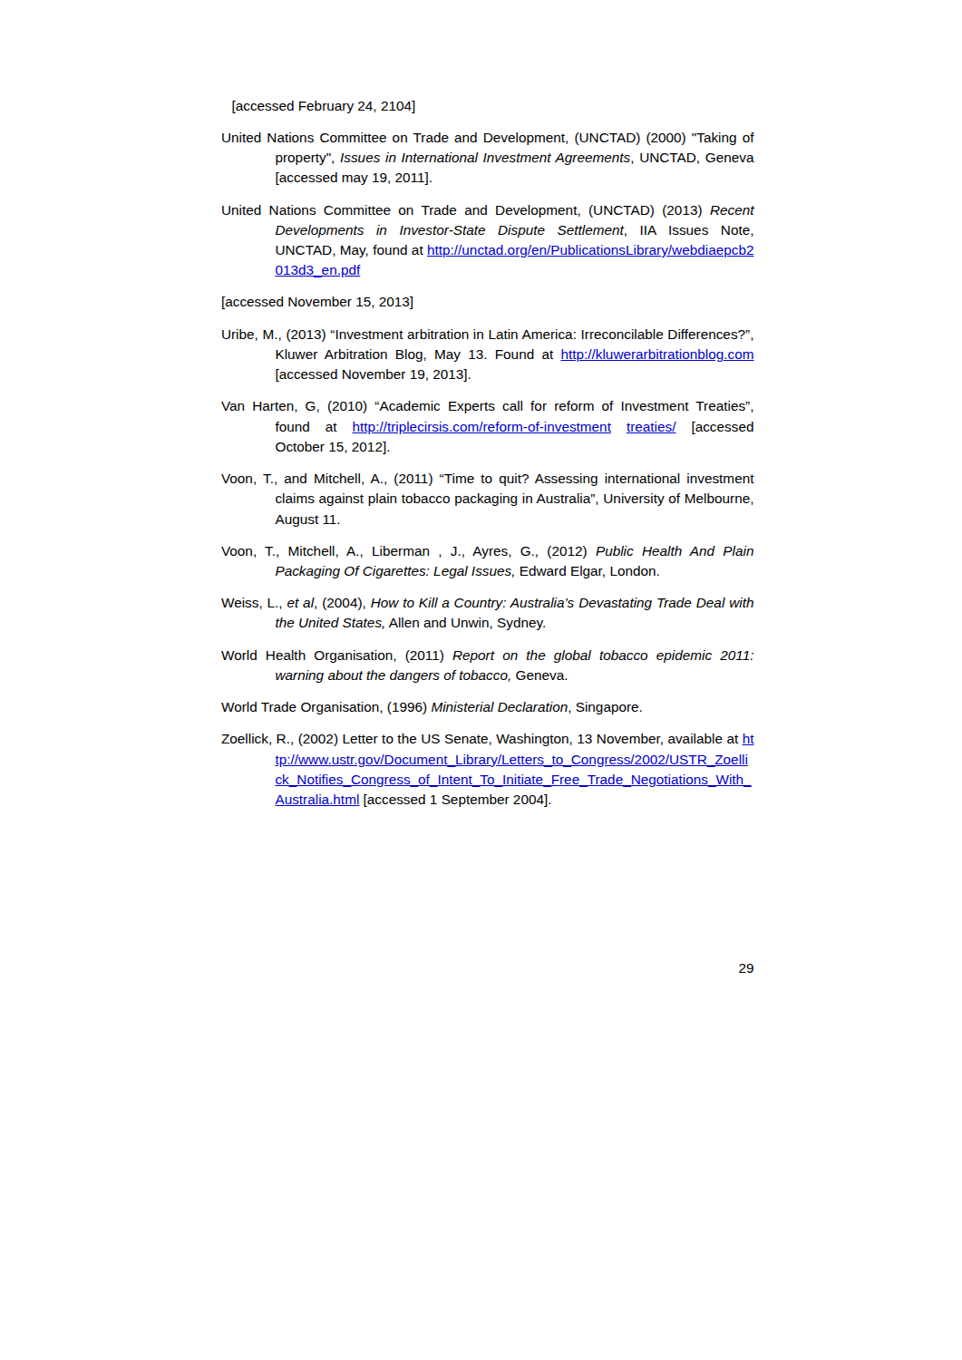[accessed February 24, 2104]
United Nations Committee on Trade and Development, (UNCTAD) (2000) "Taking of property", Issues in International Investment Agreements, UNCTAD, Geneva [accessed may 19, 2011].
United Nations Committee on Trade and Development, (UNCTAD) (2013) Recent Developments in Investor-State Dispute Settlement, IIA Issues Note, UNCTAD, May, found at http://unctad.org/en/PublicationsLibrary/webdiaepcb2013d3_en.pdf
[accessed November 15, 2013]
Uribe, M., (2013) “Investment arbitration in Latin America: Irreconcilable Differences?”, Kluwer Arbitration Blog, May 13. Found at http://kluwerarbitrationblog.com [accessed November 19, 2013].
Van Harten, G, (2010) “Academic Experts call for reform of Investment Treaties”, found at http://triplecirsis.com/reform-of-investment treaties/ [accessed October 15, 2012].
Voon, T., and Mitchell, A., (2011) “Time to quit? Assessing international investment claims against plain tobacco packaging in Australia”, University of Melbourne, August 11.
Voon, T., Mitchell, A., Liberman , J., Ayres, G., (2012) Public Health And Plain Packaging Of Cigarettes: Legal Issues, Edward Elgar, London.
Weiss, L., et al, (2004), How to Kill a Country: Australia’s Devastating Trade Deal with the United States, Allen and Unwin, Sydney.
World Health Organisation, (2011) Report on the global tobacco epidemic 2011: warning about the dangers of tobacco, Geneva.
World Trade Organisation, (1996) Ministerial Declaration, Singapore.
Zoellick, R., (2002) Letter to the US Senate, Washington, 13 November, available at http://www.ustr.gov/Document_Library/Letters_to_Congress/2002/USTR_Zoellick_Notifies_Congress_of_Intent_To_Initiate_Free_Trade_Negotiations_With_Australia.html [accessed 1 September 2004].
29